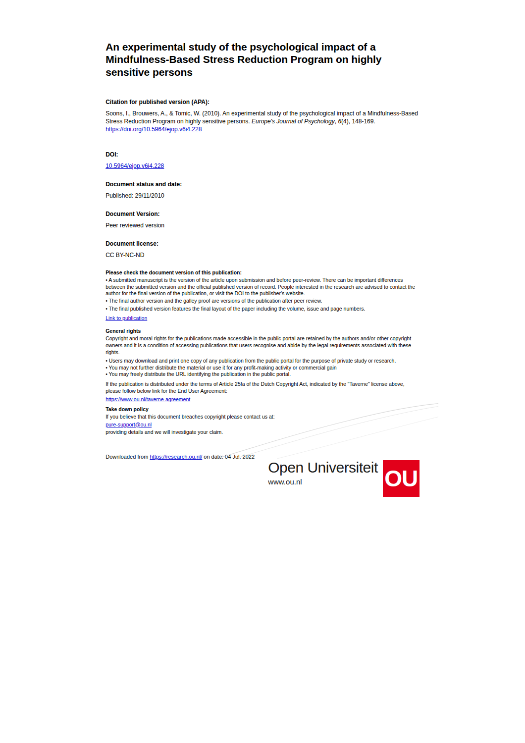An experimental study of the psychological impact of a Mindfulness-Based Stress Reduction Program on highly sensitive persons
Citation for published version (APA):
Soons, I., Brouwers, A., & Tomic, W. (2010). An experimental study of the psychological impact of a Mindfulness-Based Stress Reduction Program on highly sensitive persons. Europe's Journal of Psychology, 6(4), 148-169. https://doi.org/10.5964/ejop.v6i4.228
DOI:
10.5964/ejop.v6i4.228
Document status and date:
Published: 29/11/2010
Document Version:
Peer reviewed version
Document license:
CC BY-NC-ND
Please check the document version of this publication:
• A submitted manuscript is the version of the article upon submission and before peer-review. There can be important differences between the submitted version and the official published version of record. People interested in the research are advised to contact the author for the final version of the publication, or visit the DOI to the publisher's website.
• The final author version and the galley proof are versions of the publication after peer review.
• The final published version features the final layout of the paper including the volume, issue and page numbers.
Link to publication
General rights
Copyright and moral rights for the publications made accessible in the public portal are retained by the authors and/or other copyright owners and it is a condition of accessing publications that users recognise and abide by the legal requirements associated with these rights.
• Users may download and print one copy of any publication from the public portal for the purpose of private study or research.
• You may not further distribute the material or use it for any profit-making activity or commercial gain
• You may freely distribute the URL identifying the publication in the public portal.
If the publication is distributed under the terms of Article 25fa of the Dutch Copyright Act, indicated by the "Taverne" license above, please follow below link for the End User Agreement:
https://www.ou.nl/taverne-agreement
Take down policy
If you believe that this document breaches copyright please contact us at:
pure-support@ou.nl
providing details and we will investigate your claim.
Downloaded from https://research.ou.nl/ on date: 04 Jul. 2022
Open Universiteit www.ou.nl
OU